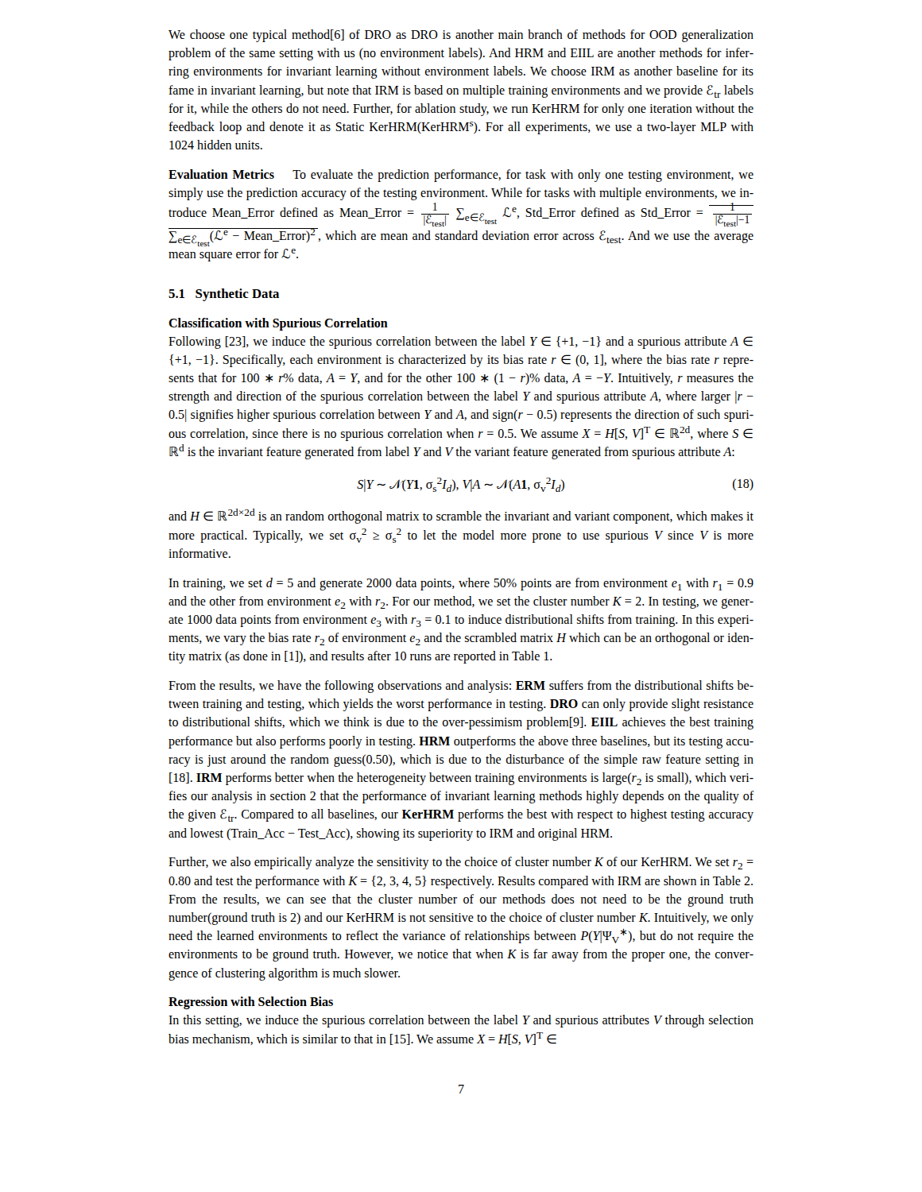We choose one typical method[6] of DRO as DRO is another main branch of methods for OOD generalization problem of the same setting with us (no environment labels). And HRM and EIIL are another methods for inferring environments for invariant learning without environment labels. We choose IRM as another baseline for its fame in invariant learning, but note that IRM is based on multiple training environments and we provide ℰtr labels for it, while the others do not need. Further, for ablation study, we run KerHRM for only one iteration without the feedback loop and denote it as Static KerHRM(KerHRMs). For all experiments, we use a two-layer MLP with 1024 hidden units.
Evaluation Metrics To evaluate the prediction performance, for task with only one testing environment, we simply use the prediction accuracy of the testing environment. While for tasks with multiple environments, we introduce Mean_Error defined as Mean_Error = 1|ℰtest| ∑e∈ℰtest ℒe, Std_Error defined as Std_Error = 1|ℰtest|−1 ∑e∈ℰtest(ℒe − Mean_Error)2, which are mean and standard deviation error across ℰtest. And we use the average mean square error for ℒe.
5.1 Synthetic Data
Classification with Spurious Correlation
Following [23], we induce the spurious correlation between the label Y ∈ {+1, −1} and a spurious attribute A ∈ {+1, −1}. Specifically, each environment is characterized by its bias rate r ∈ (0, 1], where the bias rate r represents that for 100 ∗ r% data, A = Y, and for the other 100 ∗ (1 − r)% data, A = −Y. Intuitively, r measures the strength and direction of the spurious correlation between the label Y and spurious attribute A, where larger |r − 0.5| signifies higher spurious correlation between Y and A, and sign(r − 0.5) represents the direction of such spurious correlation, since there is no spurious correlation when r = 0.5. We assume X = H[S, V]T ∈ ℝ2d, where S ∈ ℝd is the invariant feature generated from label Y and V the variant feature generated from spurious attribute A:
S|Y ∼ 𝒩(Y 1, σs2Id), V|A ∼ 𝒩(A 1, σv2Id) (18)
and H ∈ ℝ2d×2d is an random orthogonal matrix to scramble the invariant and variant component, which makes it more practical. Typically, we set σv2 ≥ σs2 to let the model more prone to use spurious V since V is more informative.
In training, we set d = 5 and generate 2000 data points, where 50% points are from environment e1 with r1 = 0.9 and the other from environment e2 with r2. For our method, we set the cluster number K = 2. In testing, we generate 1000 data points from environment e3 with r3 = 0.1 to induce distributional shifts from training. In this experiments, we vary the bias rate r2 of environment e2 and the scrambled matrix H which can be an orthogonal or identity matrix (as done in [1]), and results after 10 runs are reported in Table 1.
From the results, we have the following observations and analysis: ERM suffers from the distributional shifts between training and testing, which yields the worst performance in testing. DRO can only provide slight resistance to distributional shifts, which we think is due to the over-pessimism problem[9]. EIIL achieves the best training performance but also performs poorly in testing. HRM outperforms the above three baselines, but its testing accuracy is just around the random guess(0.50), which is due to the disturbance of the simple raw feature setting in [18]. IRM performs better when the heterogeneity between training environments is large(r2 is small), which verifies our analysis in section 2 that the performance of invariant learning methods highly depends on the quality of the given ℰtr. Compared to all baselines, our KerHRM performs the best with respect to highest testing accuracy and lowest (Train_Acc − Test_Acc), showing its superiority to IRM and original HRM.
Further, we also empirically analyze the sensitivity to the choice of cluster number K of our KerHRM. We set r2 = 0.80 and test the performance with K = {2, 3, 4, 5} respectively. Results compared with IRM are shown in Table 2. From the results, we can see that the cluster number of our methods does not need to be the ground truth number(ground truth is 2) and our KerHRM is not sensitive to the choice of cluster number K. Intuitively, we only need the learned environments to reflect the variance of relationships between P(Y|ΨV∗), but do not require the environments to be ground truth. However, we notice that when K is far away from the proper one, the convergence of clustering algorithm is much slower.
Regression with Selection Bias
In this setting, we induce the spurious correlation between the label Y and spurious attributes V through selection bias mechanism, which is similar to that in [15]. We assume X = H[S, V]T ∈
7